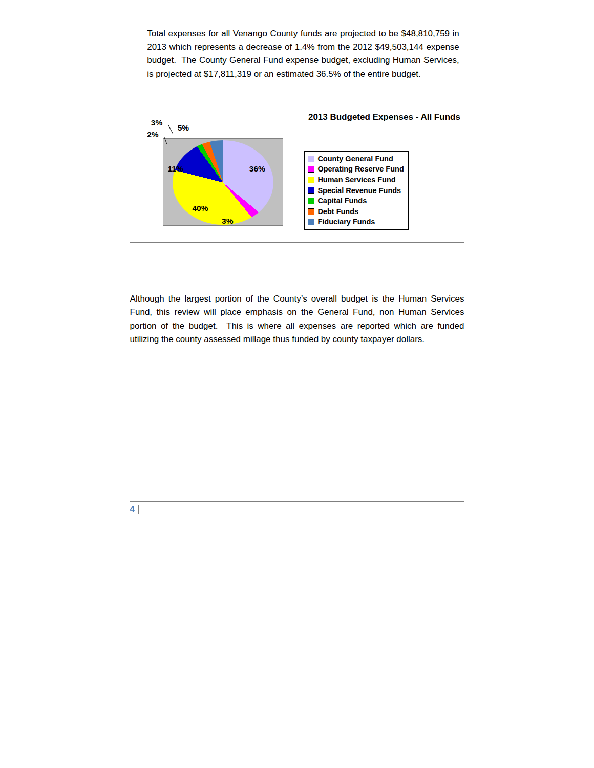Total expenses for all Venango County funds are projected to be $48,810,759 in 2013 which represents a decrease of 1.4% from the 2012 $49,503,144 expense budget. The County General Fund expense budget, excluding Human Services, is projected at $17,811,319 or an estimated 36.5% of the entire budget.
3% 2% 5% 36% 3% 40% 11%
2013 Budgeted Expenses - All Funds
County General Fund
Operating Reserve Fund
Human Services Fund
Special Revenue Funds
Capital Funds
Debt Funds
Fiduciary Funds
Although the largest portion of the County’s overall budget is the Human Services Fund, this review will place emphasis on the General Fund, non Human Services portion of the budget. This is where all expenses are reported which are funded utilizing the county assessed millage thus funded by county taxpayer dollars.
4